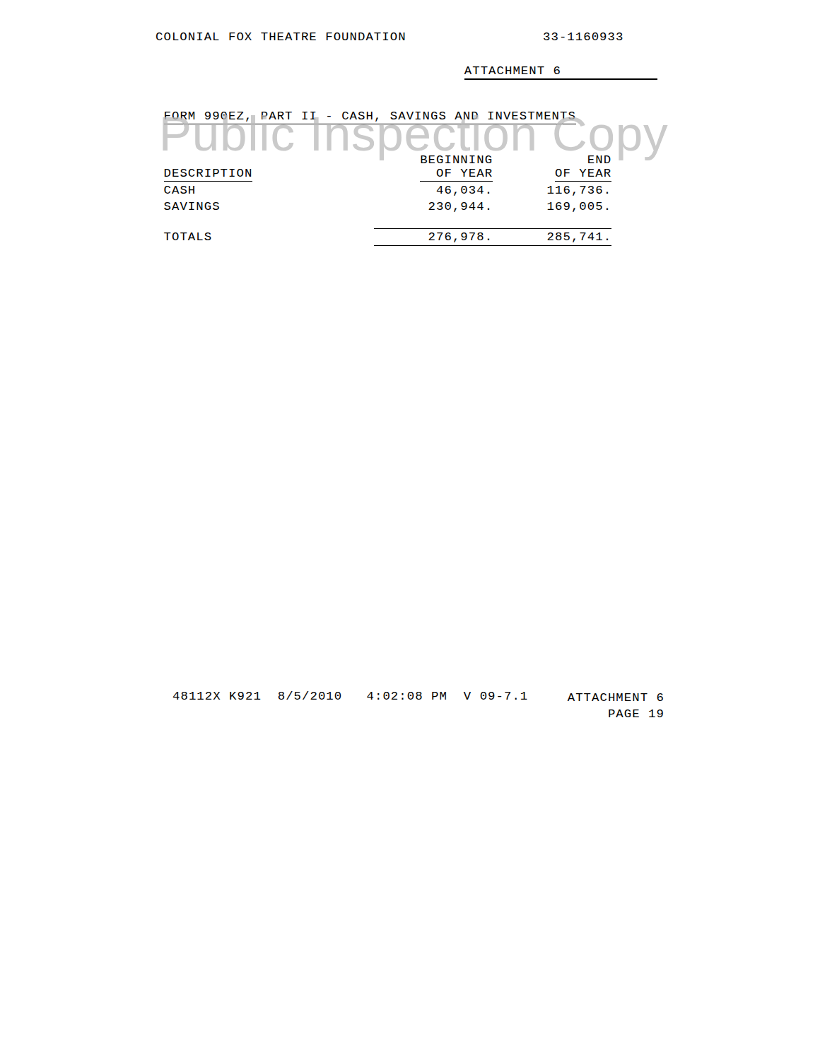Public Inspection Copy
COLONIAL FOX THEATRE FOUNDATION
33-1160933
ATTACHMENT 6
FORM 990EZ, PART II - CASH, SAVINGS AND INVESTMENTS
| DESCRIPTION | BEGINNING OF YEAR | END OF YEAR |
| --- | --- | --- |
| CASH | 46,034. | 116,736. |
| SAVINGS | 230,944. | 169,005. |
| TOTALS | 276,978. | 285,741. |
48112X K921 8/5/2010 4:02:08 PM V 09-7.1
ATTACHMENT 6
PAGE 19